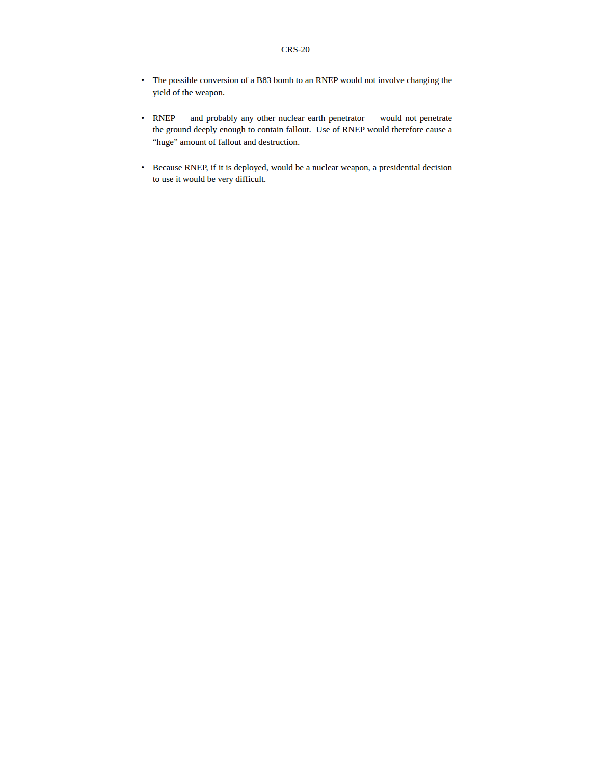CRS-20
The possible conversion of a B83 bomb to an RNEP would not involve changing the yield of the weapon.
RNEP — and probably any other nuclear earth penetrator — would not penetrate the ground deeply enough to contain fallout. Use of RNEP would therefore cause a “huge” amount of fallout and destruction.
Because RNEP, if it is deployed, would be a nuclear weapon, a presidential decision to use it would be very difficult.